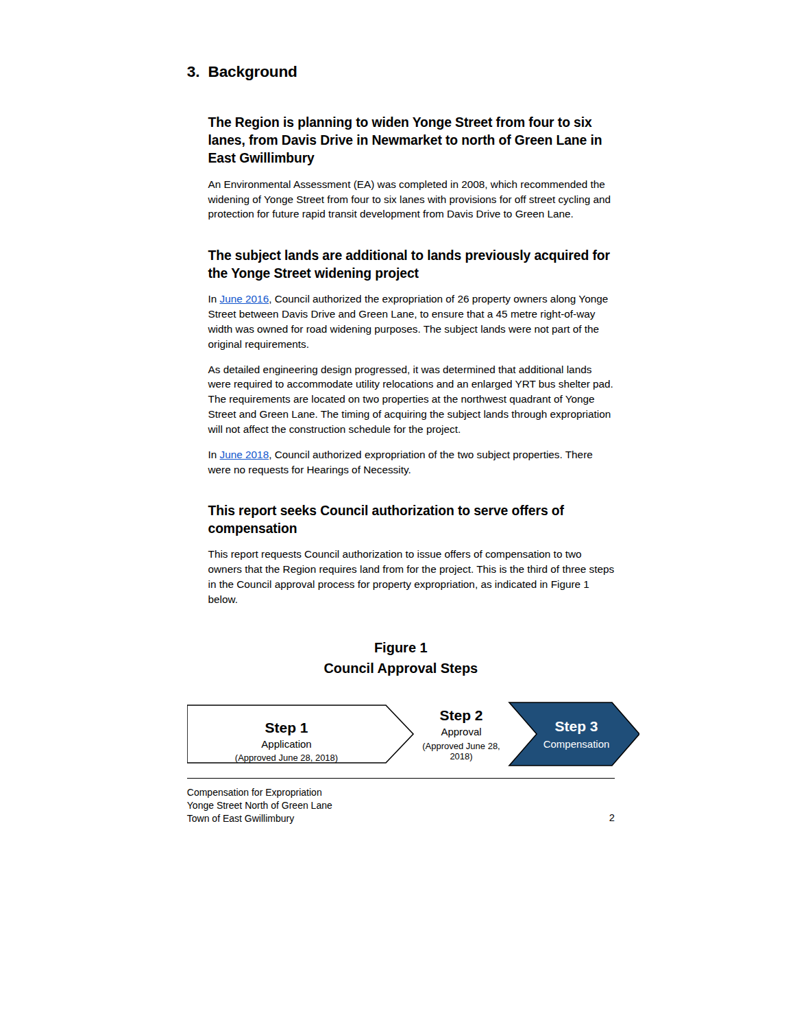3. Background
The Region is planning to widen Yonge Street from four to six lanes, from Davis Drive in Newmarket to north of Green Lane in East Gwillimbury
An Environmental Assessment (EA) was completed in 2008, which recommended the widening of Yonge Street from four to six lanes with provisions for off street cycling and protection for future rapid transit development from Davis Drive to Green Lane.
The subject lands are additional to lands previously acquired for the Yonge Street widening project
In June 2016, Council authorized the expropriation of 26 property owners along Yonge Street between Davis Drive and Green Lane, to ensure that a 45 metre right-of-way width was owned for road widening purposes. The subject lands were not part of the original requirements.
As detailed engineering design progressed, it was determined that additional lands were required to accommodate utility relocations and an enlarged YRT bus shelter pad. The requirements are located on two properties at the northwest quadrant of Yonge Street and Green Lane. The timing of acquiring the subject lands through expropriation will not affect the construction schedule for the project.
In June 2018, Council authorized expropriation of the two subject properties. There were no requests for Hearings of Necessity.
This report seeks Council authorization to serve offers of compensation
This report requests Council authorization to issue offers of compensation to two owners that the Region requires land from for the project. This is the third of three steps in the Council approval process for property expropriation, as indicated in Figure 1 below.
Figure 1
Council Approval Steps
Step 1 Application (Approved June 28, 2018) Step 2 Approval (Approved June 28, 2018) Step 3 Compensation
Compensation for Expropriation
Yonge Street North of Green Lane
Town of East Gwillimbury 2